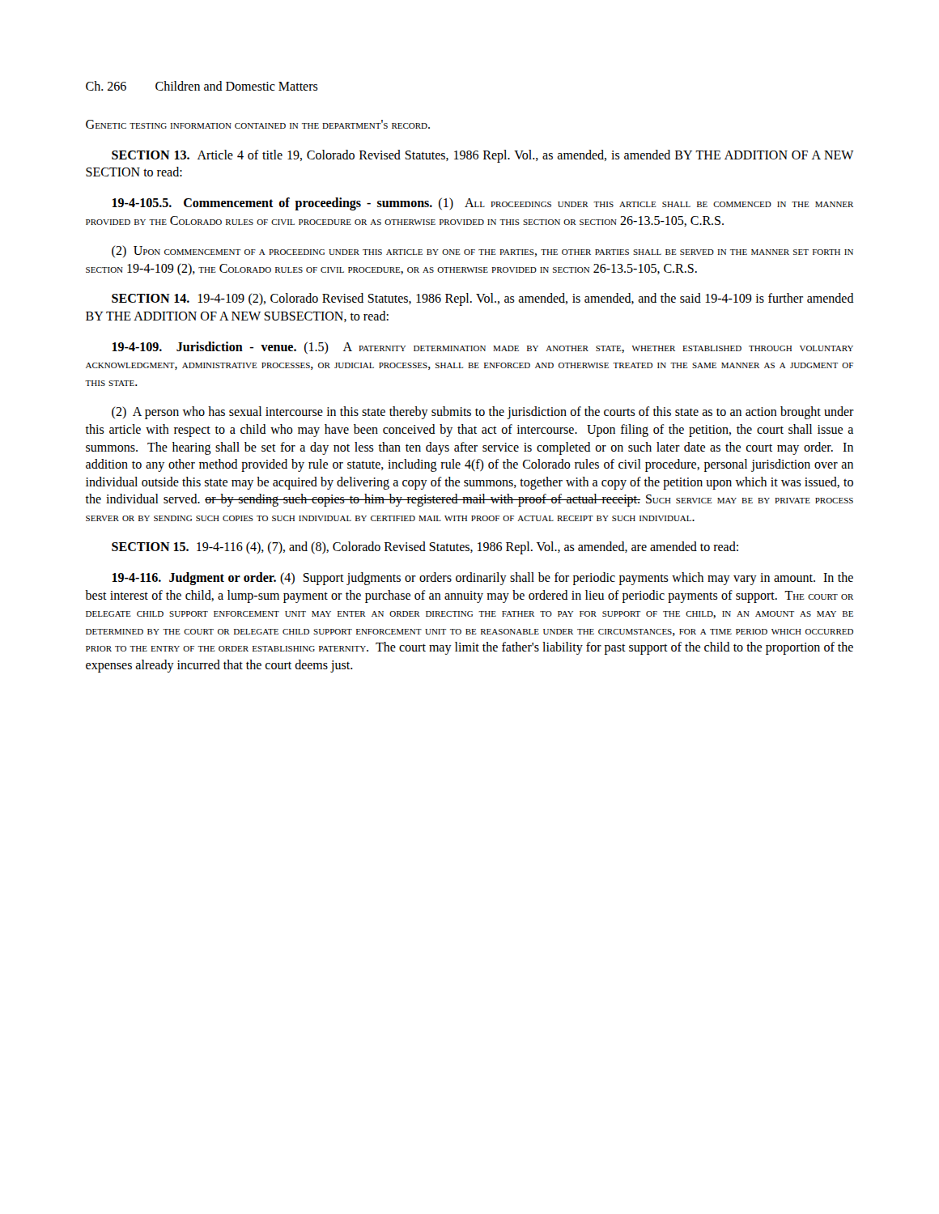Ch. 266 Children and Domestic Matters
Genetic testing information contained in the department's record.
SECTION 13. Article 4 of title 19, Colorado Revised Statutes, 1986 Repl. Vol., as amended, is amended BY THE ADDITION OF A NEW SECTION to read:
19-4-105.5. Commencement of proceedings - summons. (1) All proceedings under this article shall be commenced in the manner provided by the Colorado rules of civil procedure or as otherwise provided in this section or section 26-13.5-105, C.R.S.
(2) Upon commencement of a proceeding under this article by one of the parties, the other parties shall be served in the manner set forth in section 19-4-109 (2), the Colorado rules of civil procedure, or as otherwise provided in section 26-13.5-105, C.R.S.
SECTION 14. 19-4-109 (2), Colorado Revised Statutes, 1986 Repl. Vol., as amended, is amended, and the said 19-4-109 is further amended BY THE ADDITION OF A NEW SUBSECTION, to read:
19-4-109. Jurisdiction - venue. (1.5) A paternity determination made by another state, whether established through voluntary acknowledgment, administrative processes, or judicial processes, shall be enforced and otherwise treated in the same manner as a judgment of this state.
(2) A person who has sexual intercourse in this state thereby submits to the jurisdiction of the courts of this state as to an action brought under this article with respect to a child who may have been conceived by that act of intercourse. Upon filing of the petition, the court shall issue a summons. The hearing shall be set for a day not less than ten days after service is completed or on such later date as the court may order. In addition to any other method provided by rule or statute, including rule 4(f) of the Colorado rules of civil procedure, personal jurisdiction over an individual outside this state may be acquired by delivering a copy of the summons, together with a copy of the petition upon which it was issued, to the individual served. or by sending such copies to him by registered mail with proof of actual receipt. Such service may be by private process server or by sending such copies to such individual by certified mail with proof of actual receipt by such individual.
SECTION 15. 19-4-116 (4), (7), and (8), Colorado Revised Statutes, 1986 Repl. Vol., as amended, are amended to read:
19-4-116. Judgment or order. (4) Support judgments or orders ordinarily shall be for periodic payments which may vary in amount. In the best interest of the child, a lump-sum payment or the purchase of an annuity may be ordered in lieu of periodic payments of support. The court or delegate child support enforcement unit may enter an order directing the father to pay for support of the child, in an amount as may be determined by the court or delegate child support enforcement unit to be reasonable under the circumstances, for a time period which occurred prior to the entry of the order establishing paternity. The court may limit the father's liability for past support of the child to the proportion of the expenses already incurred that the court deems just.